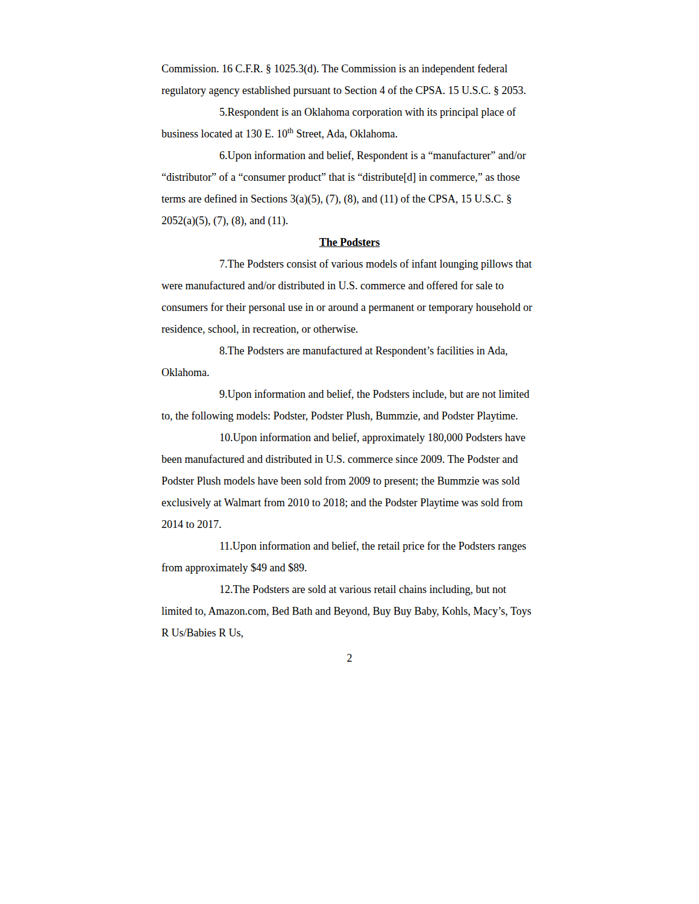Commission. 16 C.F.R. § 1025.3(d). The Commission is an independent federal regulatory agency established pursuant to Section 4 of the CPSA. 15 U.S.C. § 2053.
5. Respondent is an Oklahoma corporation with its principal place of business located at 130 E. 10th Street, Ada, Oklahoma.
6. Upon information and belief, Respondent is a “manufacturer” and/or “distributor” of a “consumer product” that is “distribute[d] in commerce,” as those terms are defined in Sections 3(a)(5), (7), (8), and (11) of the CPSA, 15 U.S.C. § 2052(a)(5), (7), (8), and (11).
The Podsters
7. The Podsters consist of various models of infant lounging pillows that were manufactured and/or distributed in U.S. commerce and offered for sale to consumers for their personal use in or around a permanent or temporary household or residence, school, in recreation, or otherwise.
8. The Podsters are manufactured at Respondent’s facilities in Ada, Oklahoma.
9. Upon information and belief, the Podsters include, but are not limited to, the following models: Podster, Podster Plush, Bummzie, and Podster Playtime.
10. Upon information and belief, approximately 180,000 Podsters have been manufactured and distributed in U.S. commerce since 2009. The Podster and Podster Plush models have been sold from 2009 to present; the Bummzie was sold exclusively at Walmart from 2010 to 2018; and the Podster Playtime was sold from 2014 to 2017.
11. Upon information and belief, the retail price for the Podsters ranges from approximately $49 and $89.
12. The Podsters are sold at various retail chains including, but not limited to, Amazon.com, Bed Bath and Beyond, Buy Buy Baby, Kohls, Macy’s, Toys R Us/Babies R Us,
2